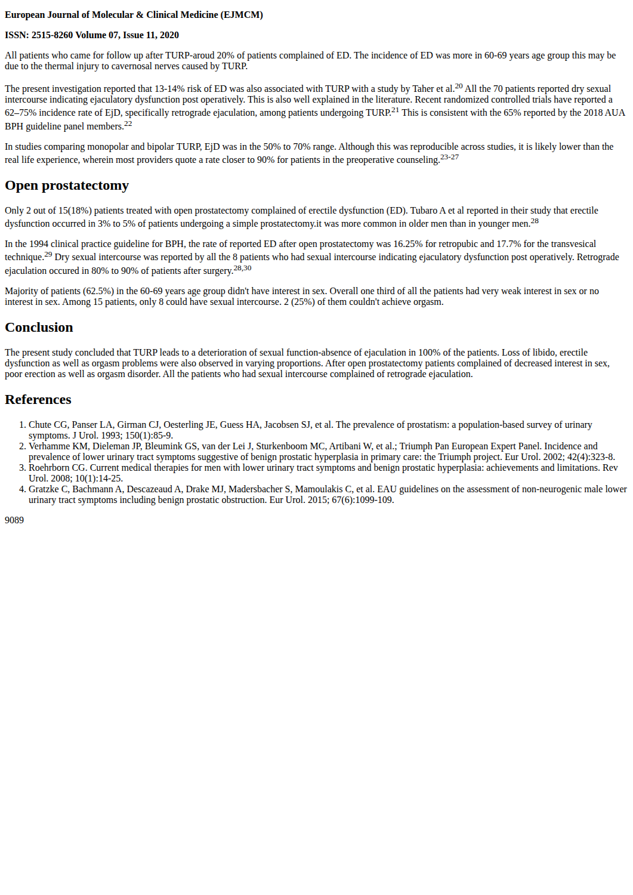European Journal of Molecular & Clinical Medicine (EJMCM)
ISSN: 2515-8260 Volume 07, Issue 11, 2020
All patients who came for follow up after TURP-aroud 20% of patients complained of ED. The incidence of ED was more in 60-69 years age group this may be due to the thermal injury to cavernosal nerves caused by TURP.
The present investigation reported that 13-14% risk of ED was also associated with TURP with a study by Taher et al.20 All the 70 patients reported dry sexual intercourse indicating ejaculatory dysfunction post operatively. This is also well explained in the literature. Recent randomized controlled trials have reported a 62–75% incidence rate of EjD, specifically retrograde ejaculation, among patients undergoing TURP.21 This is consistent with the 65% reported by the 2018 AUA BPH guideline panel members.22
In studies comparing monopolar and bipolar TURP, EjD was in the 50% to 70% range. Although this was reproducible across studies, it is likely lower than the real life experience, wherein most providers quote a rate closer to 90% for patients in the preoperative counseling.23-27
Open prostatectomy
Only 2 out of 15(18%) patients treated with open prostatectomy complained of erectile dysfunction (ED). Tubaro A et al reported in their study that erectile dysfunction occurred in 3% to 5% of patients undergoing a simple prostatectomy.it was more common in older men than in younger men.28
In the 1994 clinical practice guideline for BPH, the rate of reported ED after open prostatectomy was 16.25% for retropubic and 17.7% for the transvesical technique.29 Dry sexual intercourse was reported by all the 8 patients who had sexual intercourse indicating ejaculatory dysfunction post operatively. Retrograde ejaculation occured in 80% to 90% of patients after surgery.28,30
Majority of patients (62.5%) in the 60-69 years age group didn't have interest in sex. Overall one third of all the patients had very weak interest in sex or no interest in sex. Among 15 patients, only 8 could have sexual intercourse. 2 (25%) of them couldn't achieve orgasm.
Conclusion
The present study concluded that TURP leads to a deterioration of sexual function-absence of ejaculation in 100% of the patients. Loss of libido, erectile dysfunction as well as orgasm problems were also observed in varying proportions. After open prostatectomy patients complained of decreased interest in sex, poor erection as well as orgasm disorder. All the patients who had sexual intercourse complained of retrograde ejaculation.
References
Chute CG, Panser LA, Girman CJ, Oesterling JE, Guess HA, Jacobsen SJ, et al. The prevalence of prostatism: a population-based survey of urinary symptoms. J Urol. 1993; 150(1):85-9.
Verhamme KM, Dieleman JP, Bleumink GS, van der Lei J, Sturkenboom MC, Artibani W, et al.; Triumph Pan European Expert Panel. Incidence and prevalence of lower urinary tract symptoms suggestive of benign prostatic hyperplasia in primary care: the Triumph project. Eur Urol. 2002; 42(4):323-8.
Roehrborn CG. Current medical therapies for men with lower urinary tract symptoms and benign prostatic hyperplasia: achievements and limitations. Rev Urol. 2008; 10(1):14-25.
Gratzke C, Bachmann A, Descazeaud A, Drake MJ, Madersbacher S, Mamoulakis C, et al. EAU guidelines on the assessment of non-neurogenic male lower urinary tract symptoms including benign prostatic obstruction. Eur Urol. 2015; 67(6):1099-109.
9089